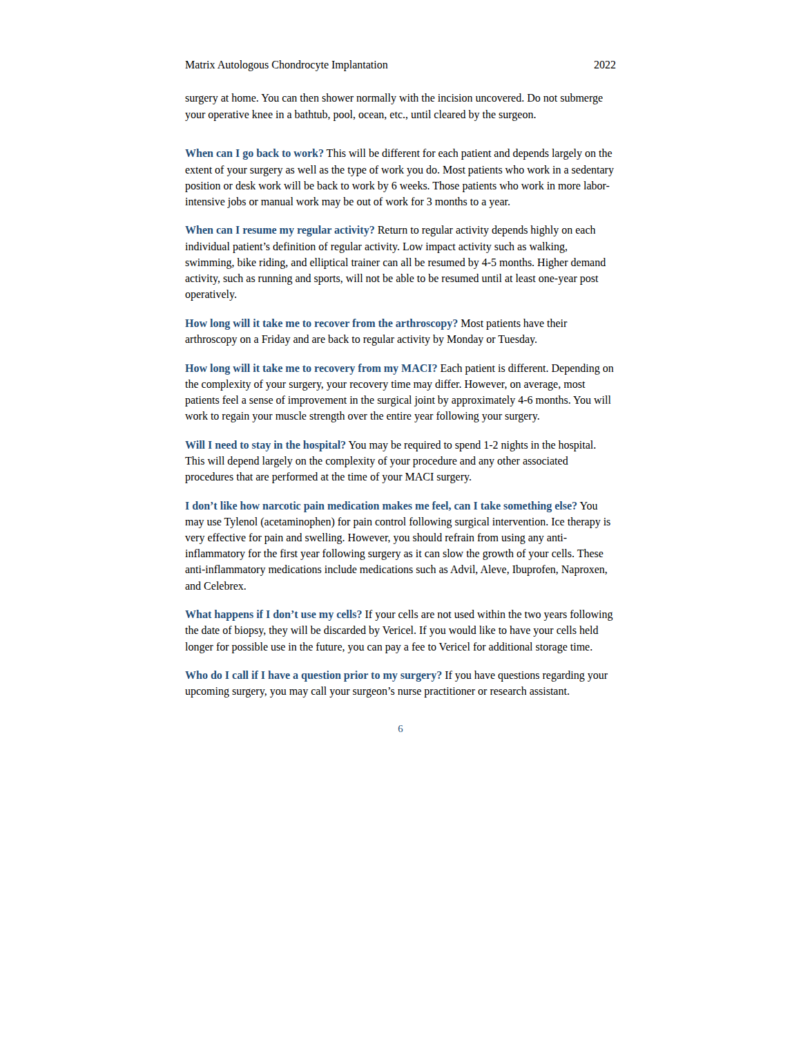Matrix Autologous Chondrocyte Implantation 2022
surgery at home. You can then shower normally with the incision uncovered. Do not submerge your operative knee in a bathtub, pool, ocean, etc., until cleared by the surgeon.
When can I go back to work? This will be different for each patient and depends largely on the extent of your surgery as well as the type of work you do. Most patients who work in a sedentary position or desk work will be back to work by 6 weeks. Those patients who work in more labor-intensive jobs or manual work may be out of work for 3 months to a year.
When can I resume my regular activity? Return to regular activity depends highly on each individual patient’s definition of regular activity. Low impact activity such as walking, swimming, bike riding, and elliptical trainer can all be resumed by 4-5 months. Higher demand activity, such as running and sports, will not be able to be resumed until at least one-year post operatively.
How long will it take me to recover from the arthroscopy? Most patients have their arthroscopy on a Friday and are back to regular activity by Monday or Tuesday.
How long will it take me to recovery from my MACI? Each patient is different. Depending on the complexity of your surgery, your recovery time may differ. However, on average, most patients feel a sense of improvement in the surgical joint by approximately 4-6 months. You will work to regain your muscle strength over the entire year following your surgery.
Will I need to stay in the hospital? You may be required to spend 1-2 nights in the hospital. This will depend largely on the complexity of your procedure and any other associated procedures that are performed at the time of your MACI surgery.
I don’t like how narcotic pain medication makes me feel, can I take something else? You may use Tylenol (acetaminophen) for pain control following surgical intervention. Ice therapy is very effective for pain and swelling. However, you should refrain from using any anti-inflammatory for the first year following surgery as it can slow the growth of your cells. These anti-inflammatory medications include medications such as Advil, Aleve, Ibuprofen, Naproxen, and Celebrex.
What happens if I don’t use my cells? If your cells are not used within the two years following the date of biopsy, they will be discarded by Vericel. If you would like to have your cells held longer for possible use in the future, you can pay a fee to Vericel for additional storage time.
Who do I call if I have a question prior to my surgery? If you have questions regarding your upcoming surgery, you may call your surgeon’s nurse practitioner or research assistant.
6